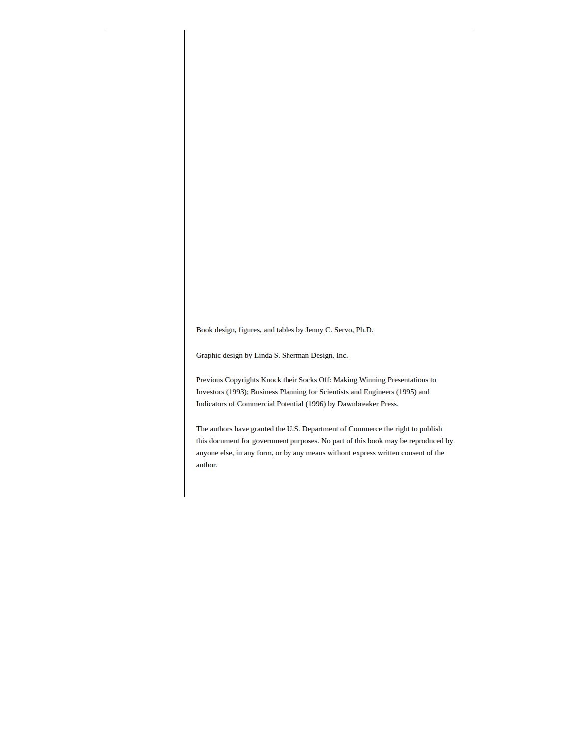Book design, figures, and tables by Jenny C. Servo, Ph.D.
Graphic design by Linda S. Sherman Design, Inc.
Previous Copyrights Knock their Socks Off: Making Winning Presentations to Investors (1993); Business Planning for Scientists and Engineers (1995) and Indicators of Commercial Potential (1996) by Dawnbreaker Press.
The authors have granted the U.S. Department of Commerce the right to publish this document for government purposes. No part of this book may be reproduced by anyone else, in any form, or by any means without express written consent of the author.